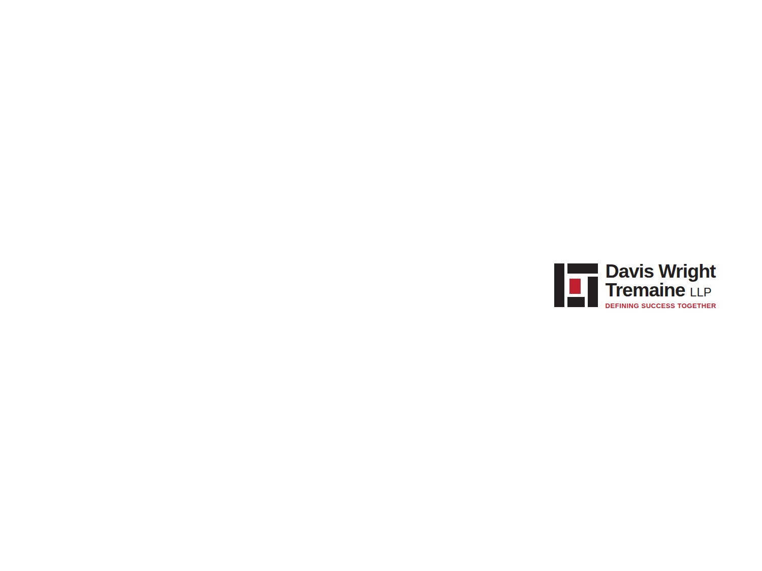When a Contract Counterparty Files for Bankruptcy
March 12, 2014
Davis Wright Tremaine LLP DEFINING SUCCESS TOGETHER